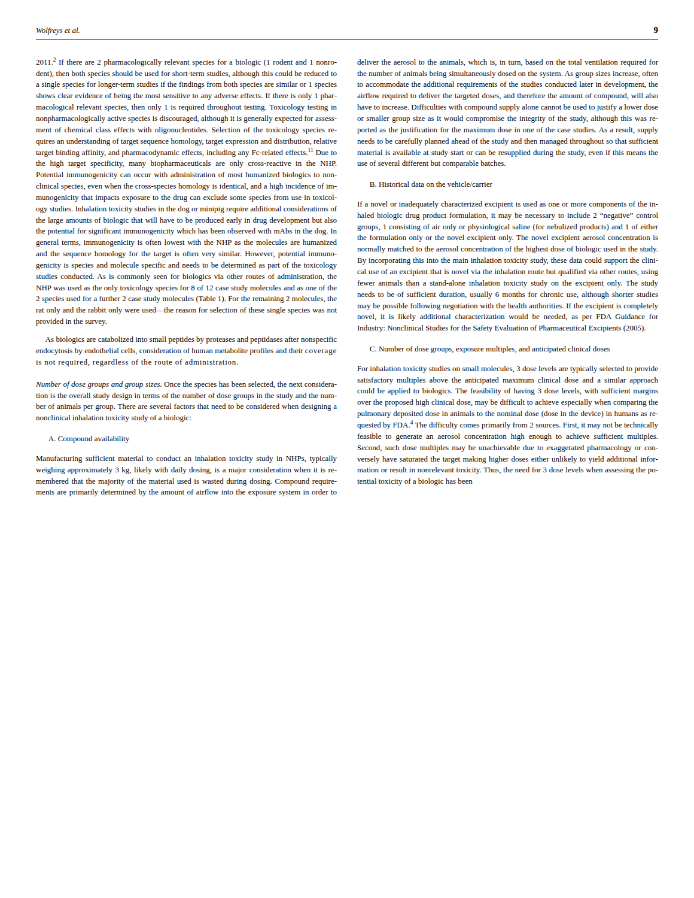Wolfreys et al. 9
2011.2 If there are 2 pharmacologically relevant species for a biologic (1 rodent and 1 nonrodent), then both species should be used for short-term studies, although this could be reduced to a single species for longer-term studies if the findings from both species are similar or 1 species shows clear evidence of being the most sensitive to any adverse effects. If there is only 1 pharmacological relevant species, then only 1 is required throughout testing. Toxicology testing in nonpharmacologically active species is discouraged, although it is generally expected for assessment of chemical class effects with oligonucleotides. Selection of the toxicology species requires an understanding of target sequence homology, target expression and distribution, relative target binding affinity, and pharmacodynamic effects, including any Fc-related effects.11 Due to the high target specificity, many biopharmaceuticals are only cross-reactive in the NHP. Potential immunogenicity can occur with administration of most humanized biologics to nonclinical species, even when the cross-species homology is identical, and a high incidence of immunogenicity that impacts exposure to the drug can exclude some species from use in toxicology studies. Inhalation toxicity studies in the dog or minipig require additional considerations of the large amounts of biologic that will have to be produced early in drug development but also the potential for significant immunogenicity which has been observed with mAbs in the dog. In general terms, immunogenicity is often lowest with the NHP as the molecules are humanized and the sequence homology for the target is often very similar. However, potential immunogenicity is species and molecule specific and needs to be determined as part of the toxicology studies conducted. As is commonly seen for biologics via other routes of administration, the NHP was used as the only toxicology species for 8 of 12 case study molecules and as one of the 2 species used for a further 2 case study molecules (Table 1). For the remaining 2 molecules, the rat only and the rabbit only were used—the reason for selection of these single species was not provided in the survey.
As biologics are catabolized into small peptides by proteases and peptidases after nonspecific endocytosis by endothelial cells, consideration of human metabolite profiles and their coverage is not required, regardless of the route of administration.
Number of dose groups and group sizes.
Once the species has been selected, the next consideration is the overall study design in terms of the number of dose groups in the study and the number of animals per group. There are several factors that need to be considered when designing a nonclinical inhalation toxicity study of a biologic:
A. Compound availability
Manufacturing sufficient material to conduct an inhalation toxicity study in NHPs, typically weighing approximately 3 kg, likely with daily dosing, is a major consideration when it is remembered that the majority of the material used is wasted during dosing. Compound requirements are primarily determined by the amount of airflow into the exposure system in order to deliver the aerosol to the animals, which is, in turn, based on the total ventilation required for the number of animals being simultaneously dosed on the system. As group sizes increase, often to accommodate the additional requirements of the studies conducted later in development, the airflow required to deliver the targeted doses, and therefore the amount of compound, will also have to increase. Difficulties with compound supply alone cannot be used to justify a lower dose or smaller group size as it would compromise the integrity of the study, although this was reported as the justification for the maximum dose in one of the case studies. As a result, supply needs to be carefully planned ahead of the study and then managed throughout so that sufficient material is available at study start or can be resupplied during the study, even if this means the use of several different but comparable batches.
B. Historical data on the vehicle/carrier
If a novel or inadequately characterized excipient is used as one or more components of the inhaled biologic drug product formulation, it may be necessary to include 2 “negative” control groups, 1 consisting of air only or physiological saline (for nebulized products) and 1 of either the formulation only or the novel excipient only. The novel excipient aerosol concentration is normally matched to the aerosol concentration of the highest dose of biologic used in the study. By incorporating this into the main inhalation toxicity study, these data could support the clinical use of an excipient that is novel via the inhalation route but qualified via other routes, using fewer animals than a stand-alone inhalation toxicity study on the excipient only. The study needs to be of sufficient duration, usually 6 months for chronic use, although shorter studies may be possible following negotiation with the health authorities. If the excipient is completely novel, it is likely additional characterization would be needed, as per FDA Guidance for Industry: Nonclinical Studies for the Safety Evaluation of Pharmaceutical Excipients (2005).
C. Number of dose groups, exposure multiples, and anticipated clinical doses
For inhalation toxicity studies on small molecules, 3 dose levels are typically selected to provide satisfactory multiples above the anticipated maximum clinical dose and a similar approach could be applied to biologics. The feasibility of having 3 dose levels, with sufficient margins over the proposed high clinical dose, may be difficult to achieve especially when comparing the pulmonary deposited dose in animals to the nominal dose (dose in the device) in humans as requested by FDA.4 The difficulty comes primarily from 2 sources. First, it may not be technically feasible to generate an aerosol concentration high enough to achieve sufficient multiples. Second, such dose multiples may be unachievable due to exaggerated pharmacology or conversely have saturated the target making higher doses either unlikely to yield additional information or result in nonrelevant toxicity. Thus, the need for 3 dose levels when assessing the potential toxicity of a biologic has been